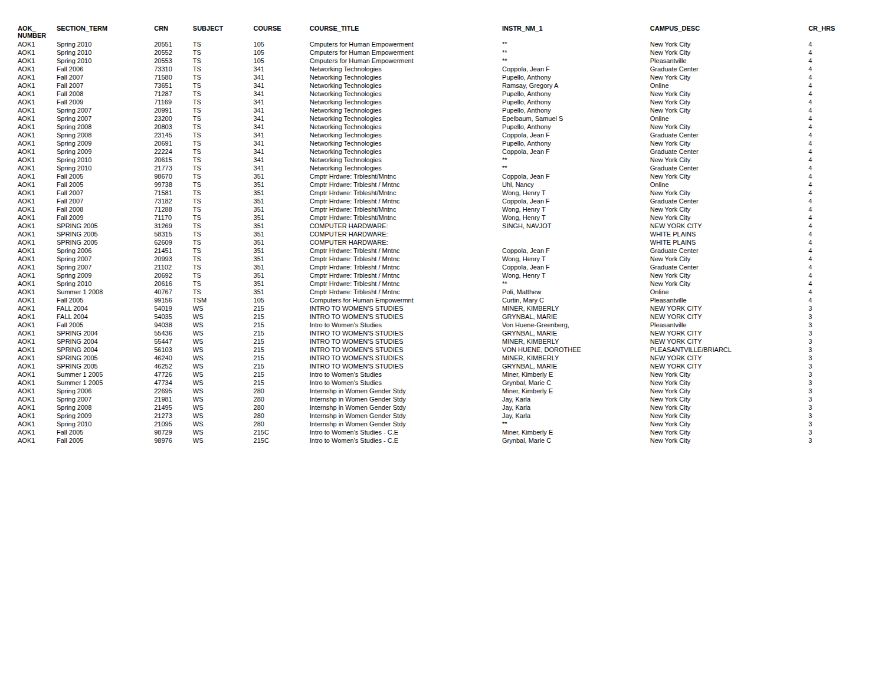| AOK_ NUMBER | SECTION_TERM | CRN | SUBJECT | COURSE | COURSE_TITLE | INSTR_NM_1 | CAMPUS_DESC | CR_HRS |
| --- | --- | --- | --- | --- | --- | --- | --- | --- |
| AOK1 | Spring 2010 | 20551 | TS | 105 | Cmputers for Human Empowerment | ** | New York City | 4 |
| AOK1 | Spring 2010 | 20552 | TS | 105 | Cmputers for Human Empowerment | ** | New York City | 4 |
| AOK1 | Spring 2010 | 20553 | TS | 105 | Cmputers for Human Empowerment | ** | Pleasantville | 4 |
| AOK1 | Fall 2006 | 73310 | TS | 341 | Networking Technologies | Coppola, Jean F | Graduate Center | 4 |
| AOK1 | Fall 2007 | 71580 | TS | 341 | Networking Technologies | Pupello, Anthony | New York City | 4 |
| AOK1 | Fall 2007 | 73651 | TS | 341 | Networking Technologies | Ramsay, Gregory A | Online | 4 |
| AOK1 | Fall 2008 | 71287 | TS | 341 | Networking Technologies | Pupello, Anthony | New York City | 4 |
| AOK1 | Fall 2009 | 71169 | TS | 341 | Networking Technologies | Pupello, Anthony | New York City | 4 |
| AOK1 | Spring 2007 | 20991 | TS | 341 | Networking Technologies | Pupello, Anthony | New York City | 4 |
| AOK1 | Spring 2007 | 23200 | TS | 341 | Networking Technologies | Epelbaum, Samuel S | Online | 4 |
| AOK1 | Spring 2008 | 20803 | TS | 341 | Networking Technologies | Pupello, Anthony | New York City | 4 |
| AOK1 | Spring 2008 | 23145 | TS | 341 | Networking Technologies | Coppola, Jean F | Graduate Center | 4 |
| AOK1 | Spring 2009 | 20691 | TS | 341 | Networking Technologies | Pupello, Anthony | New York City | 4 |
| AOK1 | Spring 2009 | 22224 | TS | 341 | Networking Technologies | Coppola, Jean F | Graduate Center | 4 |
| AOK1 | Spring 2010 | 20615 | TS | 341 | Networking Technologies | ** | New York City | 4 |
| AOK1 | Spring 2010 | 21773 | TS | 341 | Networking Technologies | ** | Graduate Center | 4 |
| AOK1 | Fall 2005 | 98670 | TS | 351 | Cmptr Hrdwre: Trblesht/Mntnc | Coppola, Jean F | New York City | 4 |
| AOK1 | Fall 2005 | 99738 | TS | 351 | Cmptr Hrdwre: Trblesht / Mntnc | Uhl, Nancy | Online | 4 |
| AOK1 | Fall 2007 | 71581 | TS | 351 | Cmptr Hrdwre: Trblesht/Mntnc | Wong, Henry T | New York City | 4 |
| AOK1 | Fall 2007 | 73182 | TS | 351 | Cmptr Hrdwre: Trblesht / Mntnc | Coppola, Jean F | Graduate Center | 4 |
| AOK1 | Fall 2008 | 71288 | TS | 351 | Cmptr Hrdwre: Trblesht/Mntnc | Wong, Henry T | New York City | 4 |
| AOK1 | Fall 2009 | 71170 | TS | 351 | Cmptr Hrdwre: Trblesht/Mntnc | Wong, Henry T | New York City | 4 |
| AOK1 | SPRING 2005 | 31269 | TS | 351 | COMPUTER HARDWARE: | SINGH, NAVJOT | NEW YORK CITY | 4 |
| AOK1 | SPRING 2005 | 58315 | TS | 351 | COMPUTER HARDWARE: | | WHITE PLAINS | 4 |
| AOK1 | SPRING 2005 | 62609 | TS | 351 | COMPUTER HARDWARE: | | WHITE PLAINS | 4 |
| AOK1 | Spring 2006 | 21451 | TS | 351 | Cmptr Hrdwre: Trblesht / Mntnc | Coppola, Jean F | Graduate Center | 4 |
| AOK1 | Spring 2007 | 20993 | TS | 351 | Cmptr Hrdwre: Trblesht / Mntnc | Wong, Henry T | New York City | 4 |
| AOK1 | Spring 2007 | 21102 | TS | 351 | Cmptr Hrdwre: Trblesht / Mntnc | Coppola, Jean F | Graduate Center | 4 |
| AOK1 | Spring 2009 | 20692 | TS | 351 | Cmptr Hrdwre: Trblesht / Mntnc | Wong, Henry T | New York City | 4 |
| AOK1 | Spring 2010 | 20616 | TS | 351 | Cmptr Hrdwre: Trblesht / Mntnc | ** | New York City | 4 |
| AOK1 | Summer 1 2008 | 40767 | TS | 351 | Cmptr Hrdwre: Trblesht / Mntnc | Poli, Matthew | Online | 4 |
| AOK1 | Fall 2005 | 99156 | TSM | 105 | Computers for Human Empowermnt | Curtin, Mary C | Pleasantville | 4 |
| AOK1 | FALL 2004 | 54019 | WS | 215 | INTRO TO WOMEN'S STUDIES | MINER, KIMBERLY | NEW YORK CITY | 3 |
| AOK1 | FALL 2004 | 54035 | WS | 215 | INTRO TO WOMEN'S STUDIES | GRYNBAL, MARIE | NEW YORK CITY | 3 |
| AOK1 | Fall 2005 | 94038 | WS | 215 | Intro to Women's Studies | Von Huene-Greenberg, | Pleasantville | 3 |
| AOK1 | SPRING 2004 | 55436 | WS | 215 | INTRO TO WOMEN'S STUDIES | GRYNBAL, MARIE | NEW YORK CITY | 3 |
| AOK1 | SPRING 2004 | 55447 | WS | 215 | INTRO TO WOMEN'S STUDIES | MINER, KIMBERLY | NEW YORK CITY | 3 |
| AOK1 | SPRING 2004 | 56103 | WS | 215 | INTRO TO WOMEN'S STUDIES | VON HUENE, DOROTHEE | PLEASANTVILLE/BRIARCL | 3 |
| AOK1 | SPRING 2005 | 46240 | WS | 215 | INTRO TO WOMEN'S STUDIES | MINER, KIMBERLY | NEW YORK CITY | 3 |
| AOK1 | SPRING 2005 | 46252 | WS | 215 | INTRO TO WOMEN'S STUDIES | GRYNBAL, MARIE | NEW YORK CITY | 3 |
| AOK1 | Summer 1 2005 | 47726 | WS | 215 | Intro to Women's Studies | Miner, Kimberly E | New York City | 3 |
| AOK1 | Summer 1 2005 | 47734 | WS | 215 | Intro to Women's Studies | Grynbal, Marie C | New York City | 3 |
| AOK1 | Spring 2006 | 22695 | WS | 280 | Internshp in Women Gender Stdy | Miner, Kimberly E | New York City | 3 |
| AOK1 | Spring 2007 | 21981 | WS | 280 | Internshp in Women Gender Stdy | Jay, Karla | New York City | 3 |
| AOK1 | Spring 2008 | 21495 | WS | 280 | Internshp in Women Gender Stdy | Jay, Karla | New York City | 3 |
| AOK1 | Spring 2009 | 21273 | WS | 280 | Internshp in Women Gender Stdy | Jay, Karla | New York City | 3 |
| AOK1 | Spring 2010 | 21095 | WS | 280 | Internshp in Women Gender Stdy | ** | New York City | 3 |
| AOK1 | Fall 2005 | 98729 | WS | 215C | Intro to Women's Studies - C.E | Miner, Kimberly E | New York City | 3 |
| AOK1 | Fall 2005 | 98976 | WS | 215C | Intro to Women's Studies - C.E | Grynbal, Marie C | New York City | 3 |